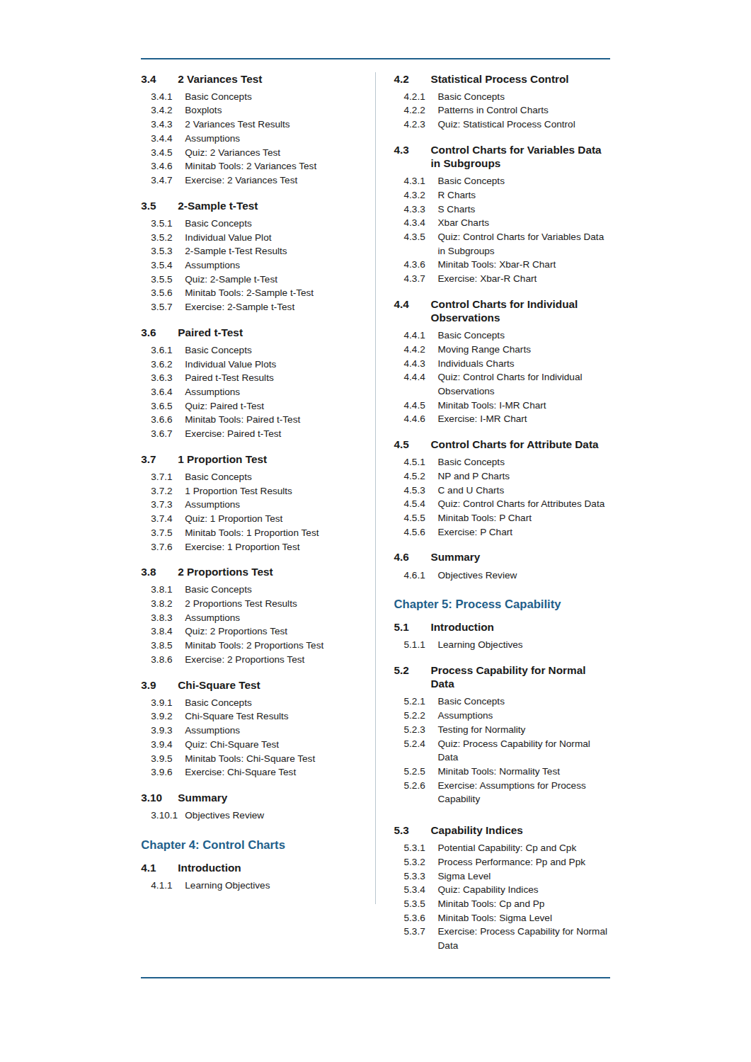3.42 Variances Test
3.4.1 Basic Concepts
3.4.2 Boxplots
3.4.32 Variances Test Results
3.4.4 Assumptions
3.4.5 Quiz: 2 Variances Test
3.4.6 Minitab Tools: 2 Variances Test
3.4.7 Exercise: 2 Variances Test
3.52-Sample t-Test
3.5.1 Basic Concepts
3.5.2 Individual Value Plot
3.5.32-Sample t-Test Results
3.5.4 Assumptions
3.5.5 Quiz: 2-Sample t-Test
3.5.6 Minitab Tools: 2-Sample t-Test
3.5.7 Exercise: 2-Sample t-Test
3.6 Paired t-Test
3.6.1 Basic Concepts
3.6.2 Individual Value Plots
3.6.3 Paired t-Test Results
3.6.4 Assumptions
3.6.5 Quiz: Paired t-Test
3.6.6 Minitab Tools: Paired t-Test
3.6.7 Exercise: Paired t-Test
3.71 Proportion Test
3.7.1 Basic Concepts
3.7.21 Proportion Test Results
3.7.3 Assumptions
3.7.4 Quiz: 1 Proportion Test
3.7.5 Minitab Tools: 1 Proportion Test
3.7.6 Exercise: 1 Proportion Test
3.82 Proportions Test
3.8.1 Basic Concepts
3.8.22 Proportions Test Results
3.8.3 Assumptions
3.8.4 Quiz: 2 Proportions Test
3.8.5 Minitab Tools: 2 Proportions Test
3.8.6 Exercise: 2 Proportions Test
3.9 Chi-Square Test
3.9.1 Basic Concepts
3.9.2 Chi-Square Test Results
3.9.3 Assumptions
3.9.4 Quiz: Chi-Square Test
3.9.5 Minitab Tools: Chi-Square Test
3.9.6 Exercise: Chi-Square Test
3.10 Summary
3.10.1 Objectives Review
Chapter 4: Control Charts
4.1 Introduction
4.1.1 Learning Objectives
4.2 Statistical Process Control
4.2.1 Basic Concepts
4.2.2 Patterns in Control Charts
4.2.3 Quiz: Statistical Process Control
4.3 Control Charts for Variables Data in Subgroups
4.3.1 Basic Concepts
4.3.2 R Charts
4.3.3 S Charts
4.3.4 Xbar Charts
4.3.5 Quiz: Control Charts for Variables Data in Subgroups
4.3.6 Minitab Tools: Xbar-R Chart
4.3.7 Exercise: Xbar-R Chart
4.4 Control Charts for Individual Observations
4.4.1 Basic Concepts
4.4.2 Moving Range Charts
4.4.3 Individuals Charts
4.4.4 Quiz: Control Charts for Individual Observations
4.4.5 Minitab Tools: I-MR Chart
4.4.6 Exercise: I-MR Chart
4.5 Control Charts for Attribute Data
4.5.1 Basic Concepts
4.5.2 NP and P Charts
4.5.3 C and U Charts
4.5.4 Quiz: Control Charts for Attributes Data
4.5.5 Minitab Tools: P Chart
4.5.6 Exercise: P Chart
4.6 Summary
4.6.1 Objectives Review
Chapter 5: Process Capability
5.1 Introduction
5.1.1 Learning Objectives
5.2 Process Capability for Normal Data
5.2.1 Basic Concepts
5.2.2 Assumptions
5.2.3 Testing for Normality
5.2.4 Quiz: Process Capability for Normal Data
5.2.5 Minitab Tools: Normality Test
5.2.6 Exercise: Assumptions for Process Capability
5.3 Capability Indices
5.3.1 Potential Capability: Cp and Cpk
5.3.2 Process Performance: Pp and Ppk
5.3.3 Sigma Level
5.3.4 Quiz: Capability Indices
5.3.5 Minitab Tools: Cp and Pp
5.3.6 Minitab Tools: Sigma Level
5.3.7 Exercise: Process Capability for Normal Data